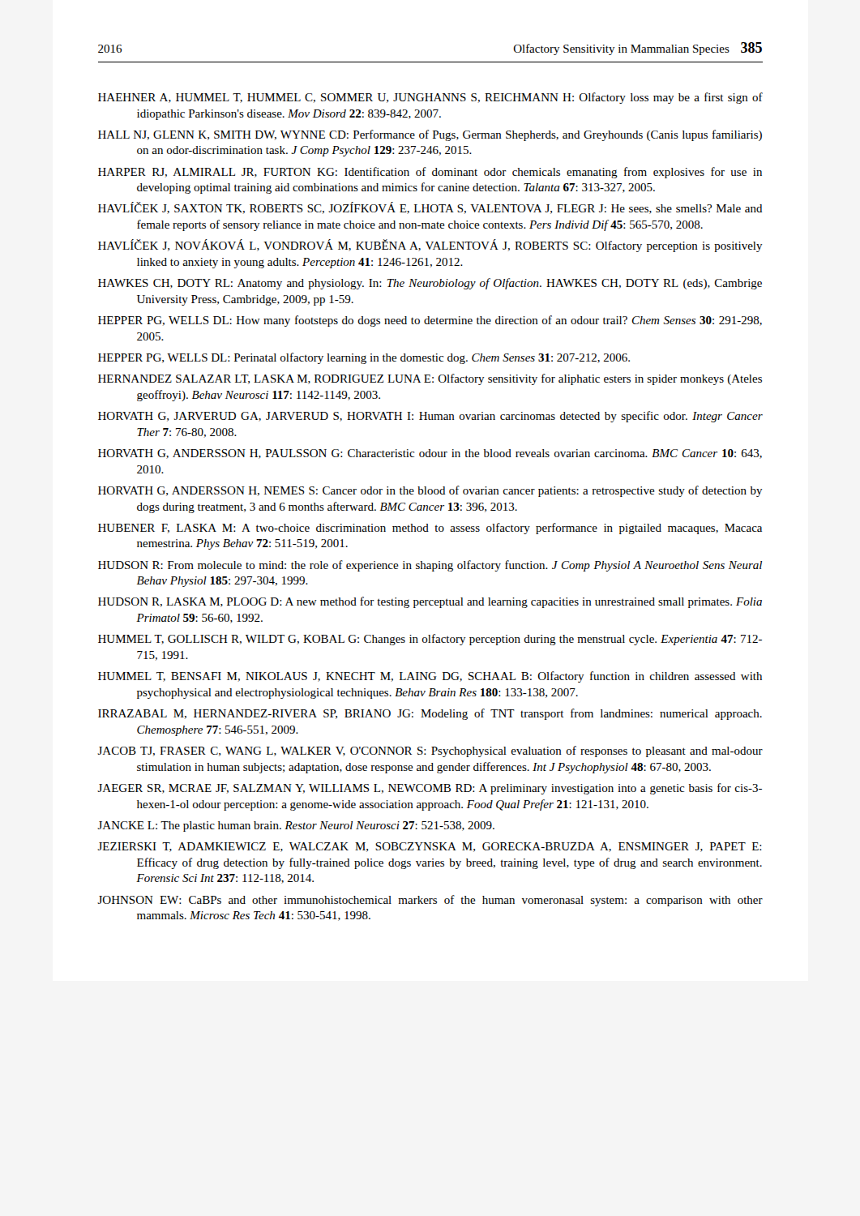2016 Olfactory Sensitivity in Mammalian Species 385
HAEHNER A, HUMMEL T, HUMMEL C, SOMMER U, JUNGHANNS S, REICHMANN H: Olfactory loss may be a first sign of idiopathic Parkinson's disease. Mov Disord 22: 839-842, 2007.
HALL NJ, GLENN K, SMITH DW, WYNNE CD: Performance of Pugs, German Shepherds, and Greyhounds (Canis lupus familiaris) on an odor-discrimination task. J Comp Psychol 129: 237-246, 2015.
HARPER RJ, ALMIRALL JR, FURTON KG: Identification of dominant odor chemicals emanating from explosives for use in developing optimal training aid combinations and mimics for canine detection. Talanta 67: 313-327, 2005.
HAVLÍČEK J, SAXTON TK, ROBERTS SC, JOZÍFKOVÁ E, LHOTA S, VALENTOVA J, FLEGR J: He sees, she smells? Male and female reports of sensory reliance in mate choice and non-mate choice contexts. Pers Individ Dif 45: 565-570, 2008.
HAVLÍČEK J, NOVÁKOVÁ L, VONDROVÁ M, KUBĚNA A, VALENTOVÁ J, ROBERTS SC: Olfactory perception is positively linked to anxiety in young adults. Perception 41: 1246-1261, 2012.
HAWKES CH, DOTY RL: Anatomy and physiology. In: The Neurobiology of Olfaction. HAWKES CH, DOTY RL (eds), Cambrige University Press, Cambridge, 2009, pp 1-59.
HEPPER PG, WELLS DL: How many footsteps do dogs need to determine the direction of an odour trail? Chem Senses 30: 291-298, 2005.
HEPPER PG, WELLS DL: Perinatal olfactory learning in the domestic dog. Chem Senses 31: 207-212, 2006.
HERNANDEZ SALAZAR LT, LASKA M, RODRIGUEZ LUNA E: Olfactory sensitivity for aliphatic esters in spider monkeys (Ateles geoffroyi). Behav Neurosci 117: 1142-1149, 2003.
HORVATH G, JARVERUD GA, JARVERUD S, HORVATH I: Human ovarian carcinomas detected by specific odor. Integr Cancer Ther 7: 76-80, 2008.
HORVATH G, ANDERSSON H, PAULSSON G: Characteristic odour in the blood reveals ovarian carcinoma. BMC Cancer 10: 643, 2010.
HORVATH G, ANDERSSON H, NEMES S: Cancer odor in the blood of ovarian cancer patients: a retrospective study of detection by dogs during treatment, 3 and 6 months afterward. BMC Cancer 13: 396, 2013.
HUBENER F, LASKA M: A two-choice discrimination method to assess olfactory performance in pigtailed macaques, Macaca nemestrina. Phys Behav 72: 511-519, 2001.
HUDSON R: From molecule to mind: the role of experience in shaping olfactory function. J Comp Physiol A Neuroethol Sens Neural Behav Physiol 185: 297-304, 1999.
HUDSON R, LASKA M, PLOOG D: A new method for testing perceptual and learning capacities in unrestrained small primates. Folia Primatol 59: 56-60, 1992.
HUMMEL T, GOLLISCH R, WILDT G, KOBAL G: Changes in olfactory perception during the menstrual cycle. Experientia 47: 712-715, 1991.
HUMMEL T, BENSAFI M, NIKOLAUS J, KNECHT M, LAING DG, SCHAAL B: Olfactory function in children assessed with psychophysical and electrophysiological techniques. Behav Brain Res 180: 133-138, 2007.
IRRAZABAL M, HERNANDEZ-RIVERA SP, BRIANO JG: Modeling of TNT transport from landmines: numerical approach. Chemosphere 77: 546-551, 2009.
JACOB TJ, FRASER C, WANG L, WALKER V, O'CONNOR S: Psychophysical evaluation of responses to pleasant and mal-odour stimulation in human subjects; adaptation, dose response and gender differences. Int J Psychophysiol 48: 67-80, 2003.
JAEGER SR, MCRAE JF, SALZMAN Y, WILLIAMS L, NEWCOMB RD: A preliminary investigation into a genetic basis for cis-3-hexen-1-ol odour perception: a genome-wide association approach. Food Qual Prefer 21: 121-131, 2010.
JANCKE L: The plastic human brain. Restor Neurol Neurosci 27: 521-538, 2009.
JEZIERSKI T, ADAMKIEWICZ E, WALCZAK M, SOBCZYNSKA M, GORECKA-BRUZDA A, ENSMINGER J, PAPET E: Efficacy of drug detection by fully-trained police dogs varies by breed, training level, type of drug and search environment. Forensic Sci Int 237: 112-118, 2014.
JOHNSON EW: CaBPs and other immunohistochemical markers of the human vomeronasal system: a comparison with other mammals. Microsc Res Tech 41: 530-541, 1998.